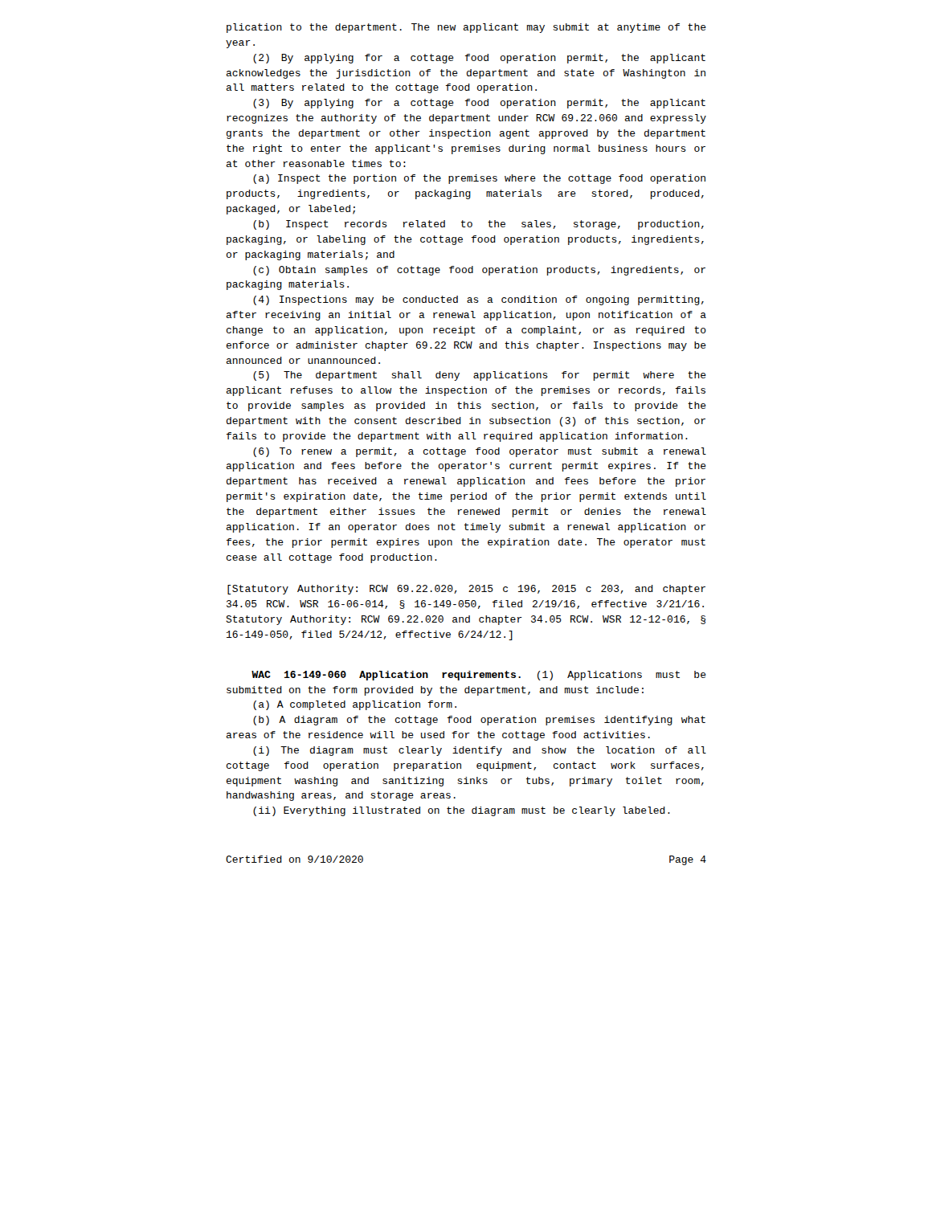plication to the department. The new applicant may submit at anytime of the year.
(2) By applying for a cottage food operation permit, the applicant acknowledges the jurisdiction of the department and state of Washington in all matters related to the cottage food operation.
(3) By applying for a cottage food operation permit, the applicant recognizes the authority of the department under RCW 69.22.060 and expressly grants the department or other inspection agent approved by the department the right to enter the applicant's premises during normal business hours or at other reasonable times to:
(a) Inspect the portion of the premises where the cottage food operation products, ingredients, or packaging materials are stored, produced, packaged, or labeled;
(b) Inspect records related to the sales, storage, production, packaging, or labeling of the cottage food operation products, ingredients, or packaging materials; and
(c) Obtain samples of cottage food operation products, ingredients, or packaging materials.
(4) Inspections may be conducted as a condition of ongoing permitting, after receiving an initial or a renewal application, upon notification of a change to an application, upon receipt of a complaint, or as required to enforce or administer chapter 69.22 RCW and this chapter. Inspections may be announced or unannounced.
(5) The department shall deny applications for permit where the applicant refuses to allow the inspection of the premises or records, fails to provide samples as provided in this section, or fails to provide the department with the consent described in subsection (3) of this section, or fails to provide the department with all required application information.
(6) To renew a permit, a cottage food operator must submit a renewal application and fees before the operator's current permit expires. If the department has received a renewal application and fees before the prior permit's expiration date, the time period of the prior permit extends until the department either issues the renewed permit or denies the renewal application. If an operator does not timely submit a renewal application or fees, the prior permit expires upon the expiration date. The operator must cease all cottage food production.
[Statutory Authority: RCW 69.22.020, 2015 c 196, 2015 c 203, and chapter 34.05 RCW. WSR 16-06-014, § 16-149-050, filed 2/19/16, effective 3/21/16. Statutory Authority: RCW 69.22.020 and chapter 34.05 RCW. WSR 12-12-016, § 16-149-050, filed 5/24/12, effective 6/24/12.]
WAC 16-149-060 Application requirements. (1) Applications must be submitted on the form provided by the department, and must include:
(a) A completed application form.
(b) A diagram of the cottage food operation premises identifying what areas of the residence will be used for the cottage food activities.
(i) The diagram must clearly identify and show the location of all cottage food operation preparation equipment, contact work surfaces, equipment washing and sanitizing sinks or tubs, primary toilet room, handwashing areas, and storage areas.
(ii) Everything illustrated on the diagram must be clearly labeled.
Certified on 9/10/2020 Page 4